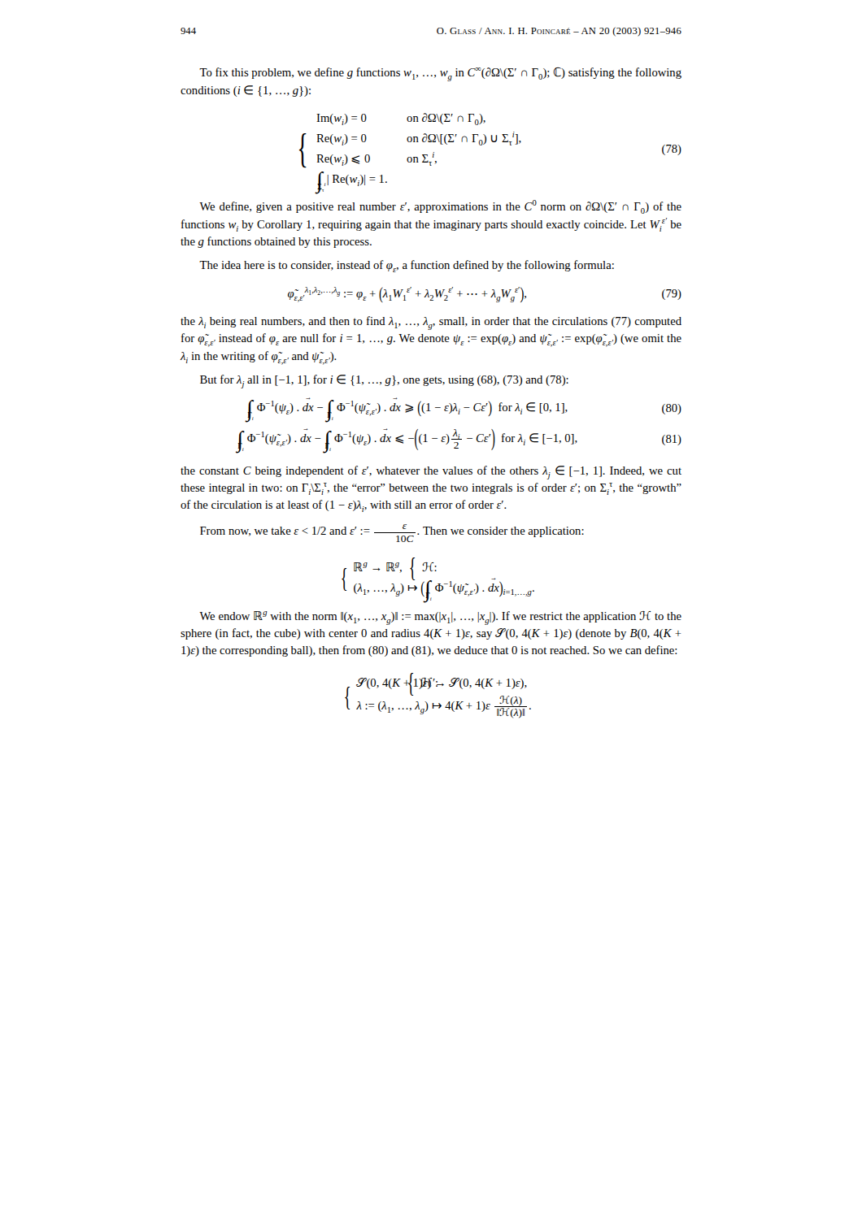944 O. Glass / Ann. I. H. Poincaré – AN 20 (2003) 921–946
To fix this problem, we define g functions w1, …, wg in C∞(∂Ω\(Σ′ ∩ Γ0); ℂ) satisfying the following conditions (i ∈ {1, …, g}):
{ Im(wi) = 0 on ∂Ω\(Σ′ ∩ Γ0), Re(wi) = 0 on ∂Ω\[(Σ′ ∩ Γ0) ∪ Στi], Re(wi) ⩽ 0 on Στi, ∫Στi | Re(wi)| = 1.
(78)
We define, given a positive real number ε′, approximations in the C0 norm on ∂Ω\(Σ′ ∩ Γ0) of the functions wi by Corollary 1, requiring again that the imaginary parts should exactly coincide. Let Wiε′ be the g functions obtained by this process.
The idea here is to consider, instead of φε, a function defined by the following formula:
φ̃ε,ε′λ1,λ2,…,λg := φε + (λ1W1ε′ + λ2W2ε′ + ⋯ + λg Wgε′),
(79)
the λi being real numbers, and then to find λ1, …, λg, small, in order that the circulations (77) computed for φ̃ε,ε′ instead of φε are null for i = 1, …, g. We denote ψε := exp(φε) and ψ̃ε,ε′ := exp(φ̃ε,ε′) (we omit the λi in the writing of φ̃ε,ε′ and ψ̃ε,ε′).
But for λj all in [−1, 1], for i ∈ {1, …, g}, one gets, using (68), (73) and (78):
∫Γi Φ−1(ψε) . dx − ∫Γi Φ−1(ψ̃ε,ε′) . dx ⩾ ((1 − ε)λi − Cε′) for λi ∈ [0, 1],
(80)
∫Γi Φ−1(ψ̃ε,ε′) . dx − ∫Γi Φ−1(ψε) . dx ⩽ −((1 − ε)λi 2 − Cε′) for λi ∈ [−1, 0],
(81)
the constant C being independent of ε′, whatever the values of the others λj ∈ [−1, 1]. Indeed, we cut these integral in two: on Γi\Σiτ, the “error” between the two integrals is of order ε′; on Σiτ, the “growth” of the circulation is at least of (1 − ε)λi, with still an error of order ε′.
From now, we take ε < 1/2 and ε′ := ε 10C. Then we consider the application:
{ ℋ:
{ ℝg → ℝg, (λ1, …, λg) ↦ (∫Γi Φ−1(ψ̃ε,ε′) . dx)i=1,…,g.
We endow ℝg with the norm ‖(x1, …, xg)‖ := max(|x1|, …, |xg|). If we restrict the application ℋ to the sphere (in fact, the cube) with center 0 and radius 4(K + 1)ε, say 𝒮(0, 4(K + 1)ε) (denote by B(0, 4(K + 1)ε) the corresponding ball), then from (80) and (81), we deduce that 0 is not reached. So we can define:
{ ℋ′:
{ 𝒮(0, 4(K + 1)ε) → 𝒮(0, 4(K + 1)ε), λ := (λ1, …, λg) ↦ 4(K + 1)ε ℋ(λ)‖ℋ(λ)‖.